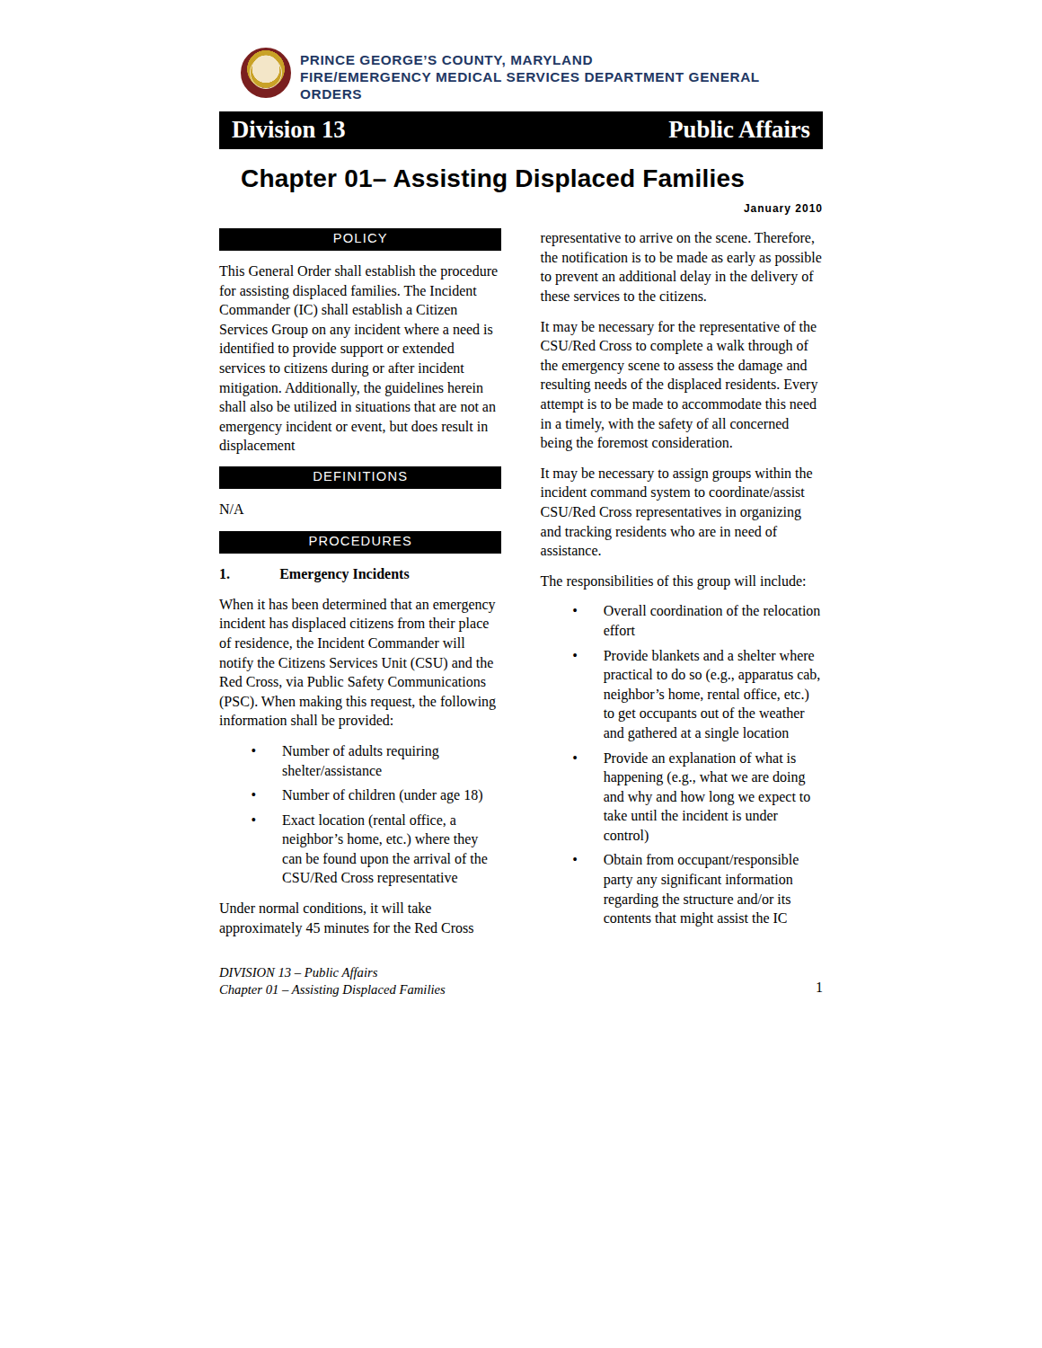PRINCE GEORGE’S COUNTY, MARYLAND
FIRE/EMERGENCY MEDICAL SERVICES DEPARTMENT GENERAL ORDERS
Division 13
Public Affairs
Chapter 01– Assisting Displaced Families
January 2010
POLICY
This General Order shall establish the procedure for assisting displaced families. The Incident Commander (IC) shall establish a Citizen Services Group on any incident where a need is identified to provide support or extended services to citizens during or after incident mitigation. Additionally, the guidelines herein shall also be utilized in situations that are not an emergency incident or event, but does result in displacement
DEFINITIONS
N/A
PROCEDURES
1.
Emergency Incidents
When it has been determined that an emergency incident has displaced citizens from their place of residence, the Incident Commander will notify the Citizens Services Unit (CSU) and the Red Cross, via Public Safety Communications (PSC). When making this request, the following information shall be provided:
Number of adults requiring shelter/assistance
Number of children (under age 18)
Exact location (rental office, a neighbor’s home, etc.) where they can be found upon the arrival of the CSU/Red Cross representative
Under normal conditions, it will take approximately 45 minutes for the Red Cross
representative to arrive on the scene. Therefore, the notification is to be made as early as possible to prevent an additional delay in the delivery of these services to the citizens.
It may be necessary for the representative of the CSU/Red Cross to complete a walk through of the emergency scene to assess the damage and resulting needs of the displaced residents. Every attempt is to be made to accommodate this need in a timely, with the safety of all concerned being the foremost consideration.
It may be necessary to assign groups within the incident command system to coordinate/assist CSU/Red Cross representatives in organizing and tracking residents who are in need of assistance.
The responsibilities of this group will include:
Overall coordination of the relocation effort
Provide blankets and a shelter where practical to do so (e.g., apparatus cab, neighbor’s home, rental office, etc.) to get occupants out of the weather and gathered at a single location
Provide an explanation of what is happening (e.g., what we are doing and why and how long we expect to take until the incident is under control)
Obtain from occupant/responsible party any significant information regarding the structure and/or its contents that might assist the IC
DIVISION 13 – Public Affairs
Chapter 01 – Assisting Displaced Families
1